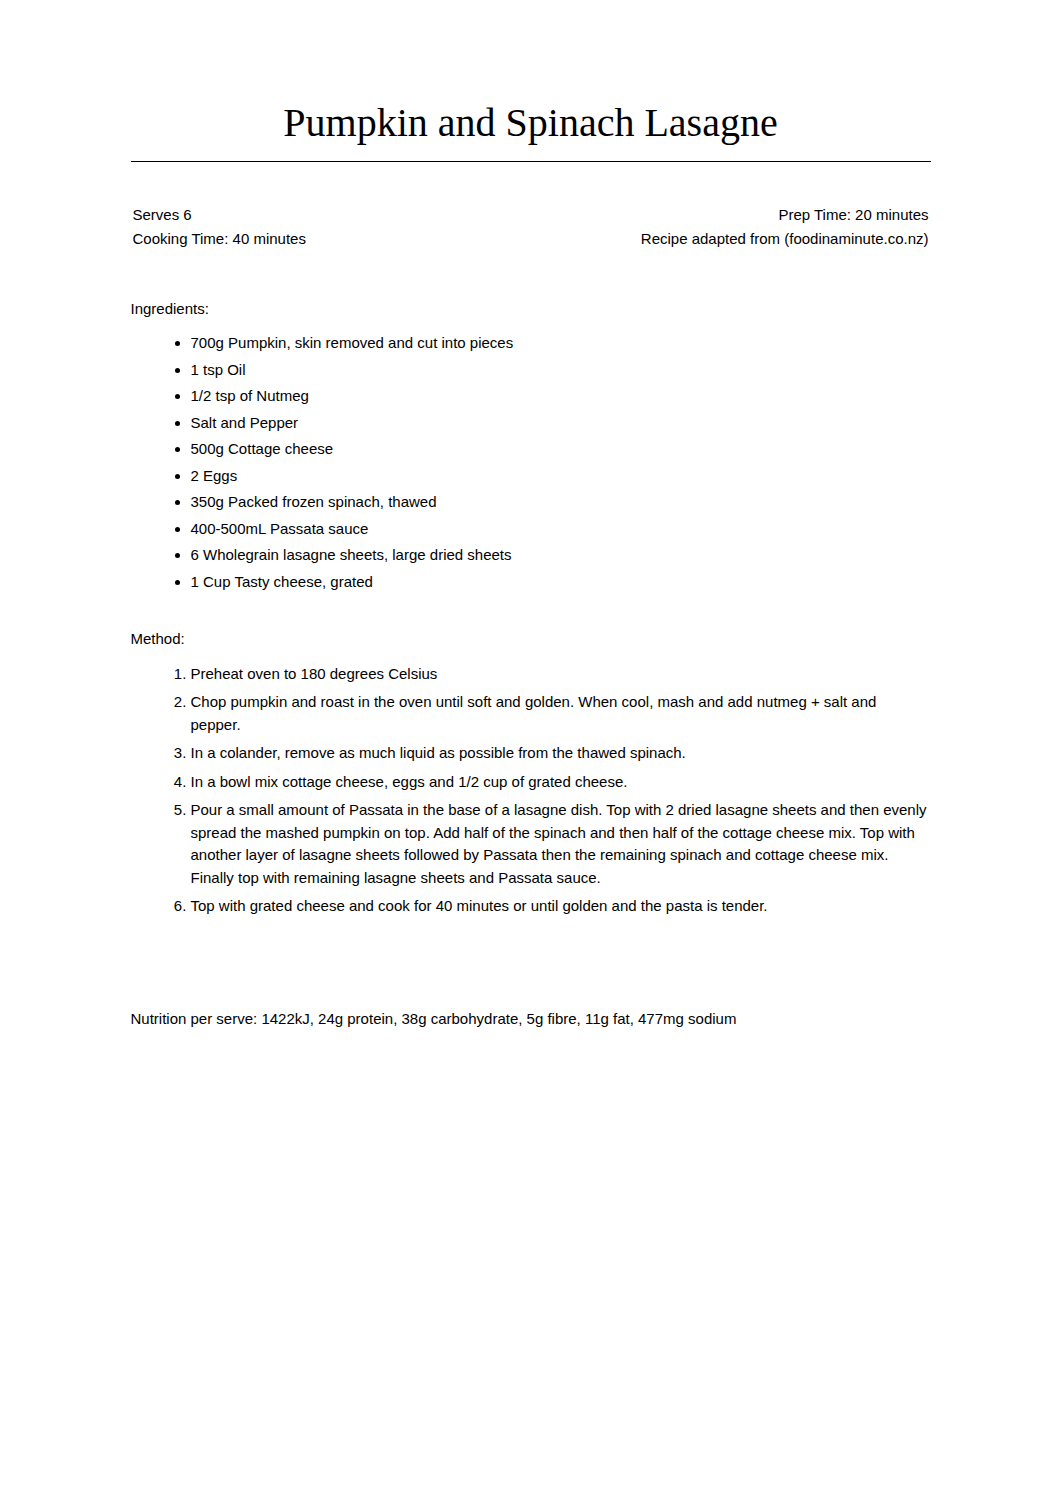Pumpkin and Spinach Lasagne
| Serves 6 | Prep Time: 20 minutes |
| Cooking Time: 40 minutes | Recipe adapted from (foodinaminute.co.nz) |
Ingredients:
700g Pumpkin, skin removed and cut into pieces
1 tsp Oil
1/2 tsp of Nutmeg
Salt and Pepper
500g Cottage cheese
2 Eggs
350g Packed frozen spinach, thawed
400-500mL Passata sauce
6 Wholegrain lasagne sheets, large dried sheets
1 Cup Tasty cheese, grated
Method:
Preheat oven to 180 degrees Celsius
Chop pumpkin and roast in the oven until soft and golden. When cool, mash and add nutmeg + salt and pepper.
In a colander, remove as much liquid as possible from the thawed spinach.
In a bowl mix cottage cheese, eggs and 1/2 cup of grated cheese.
Pour a small amount of Passata in the base of a lasagne dish. Top with 2 dried lasagne sheets and then evenly spread the mashed pumpkin on top. Add half of the spinach and then half of the cottage cheese mix. Top with another layer of lasagne sheets followed by Passata then the remaining spinach and cottage cheese mix. Finally top with remaining lasagne sheets and Passata sauce.
Top with grated cheese and cook for 40 minutes or until golden and the pasta is tender.
Nutrition per serve: 1422kJ, 24g protein, 38g carbohydrate, 5g fibre, 11g fat, 477mg sodium